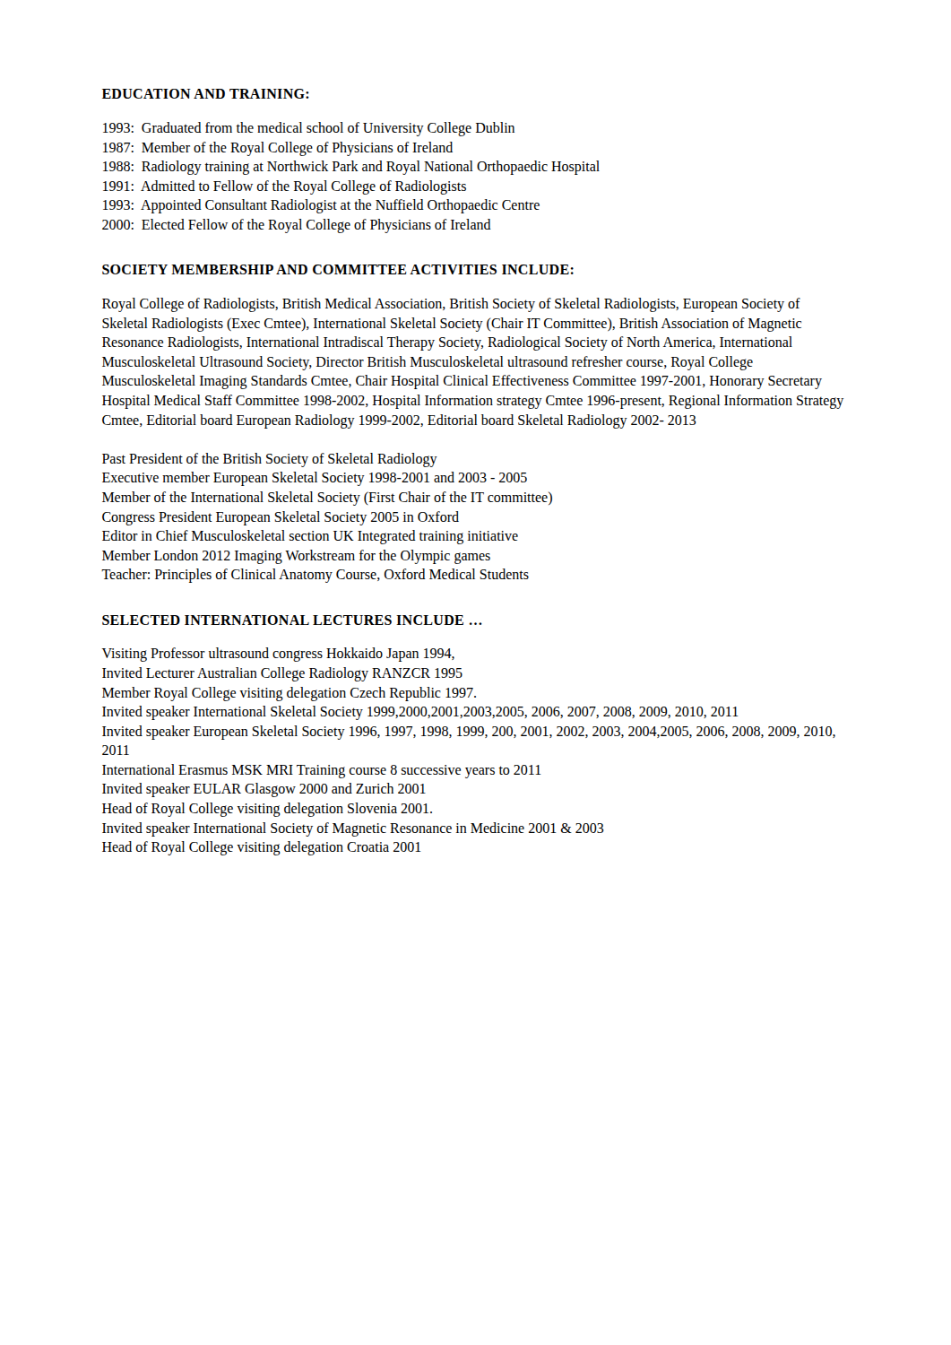Education and Training:
1993: Graduated from the medical school of University College Dublin
1987: Member of the Royal College of Physicians of Ireland
1988: Radiology training at Northwick Park and Royal National Orthopaedic Hospital
1991: Admitted to Fellow of the Royal College of Radiologists
1993: Appointed Consultant Radiologist at the Nuffield Orthopaedic Centre
2000: Elected Fellow of the Royal College of Physicians of Ireland
Society Membership and Committee Activities Include:
Royal College of Radiologists, British Medical Association, British Society of Skeletal Radiologists, European Society of Skeletal Radiologists (Exec Cmtee), International Skeletal Society (Chair IT Committee), British Association of Magnetic Resonance Radiologists, International Intradiscal Therapy Society, Radiological Society of North America, International Musculoskeletal Ultrasound Society, Director British Musculoskeletal ultrasound refresher course, Royal College Musculoskeletal Imaging Standards Cmtee, Chair Hospital Clinical Effectiveness Committee 1997-2001, Honorary Secretary Hospital Medical Staff Committee 1998-2002, Hospital Information strategy Cmtee 1996-present, Regional Information Strategy Cmtee, Editorial board European Radiology 1999-2002, Editorial board Skeletal Radiology 2002- 2013
Past President of the British Society of Skeletal Radiology
Executive member European Skeletal Society 1998-2001 and 2003 - 2005
Member of the International Skeletal Society (First Chair of the IT committee)
Congress President European Skeletal Society 2005 in Oxford
Editor in Chief Musculoskeletal section UK Integrated training initiative
Member London 2012 Imaging Workstream for the Olympic games
Teacher: Principles of Clinical Anatomy Course, Oxford Medical Students
Selected International Lectures Include …
Visiting Professor ultrasound congress Hokkaido Japan 1994,
Invited Lecturer Australian College Radiology RANZCR 1995
Member Royal College visiting delegation Czech Republic 1997.
Invited speaker International Skeletal Society 1999,2000,2001,2003,2005, 2006, 2007, 2008, 2009, 2010, 2011
Invited speaker European Skeletal Society 1996, 1997, 1998, 1999, 200, 2001, 2002, 2003, 2004,2005, 2006, 2008, 2009, 2010, 2011
International Erasmus MSK MRI Training course 8 successive years to 2011
Invited speaker EULAR Glasgow 2000 and Zurich 2001
Head of Royal College visiting delegation Slovenia 2001.
Invited speaker International Society of Magnetic Resonance in Medicine 2001 & 2003
Head of Royal College visiting delegation Croatia 2001